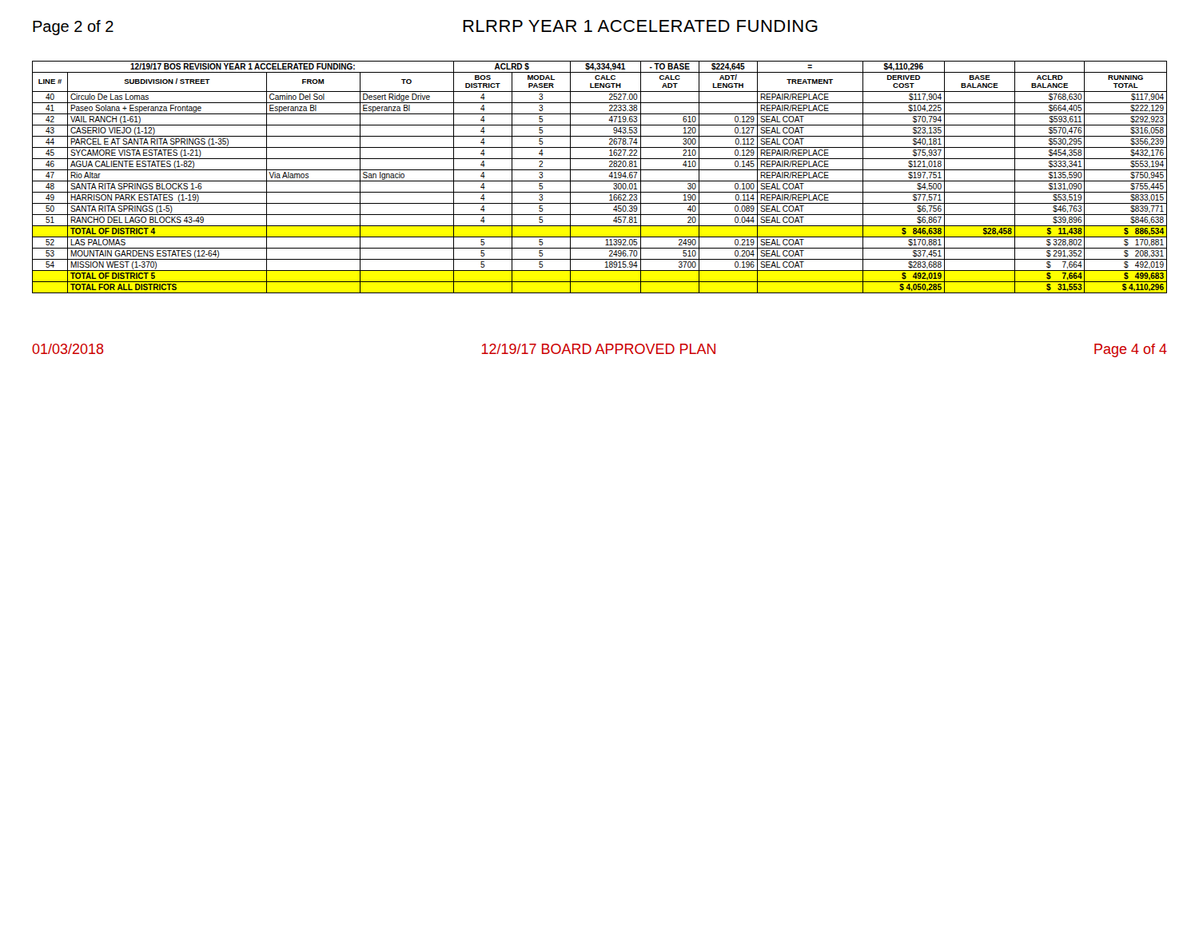Page 2 of 2
RLRRP YEAR 1 ACCELERATED FUNDING
| 12/19/17 BOS REVISION YEAR 1 ACCELERATED FUNDING: | ACLRD $ | $4,334,941 | - TO BASE | $224,645 | = | $4,110,296 | | | |
| --- | --- | --- | --- | --- | --- | --- | --- | --- | --- |
| LINE # | SUBDIVISION / STREET | FROM | TO | BOS DISTRICT | MODAL PASER | CALC LENGTH | CALC ADT | ADT/ LENGTH | TREATMENT | DERIVED COST | BASE BALANCE | ACLRD BALANCE | RUNNING TOTAL |
| 40 | Circulo De Las Lomas | Camino Del Sol | Desert Ridge Drive | 4 | 3 | 2527.00 | | | REPAIR/REPLACE | $117,904 | | $768,630 | $117,904 |
| 41 | Paseo Solana + Esperanza Frontage | Esperanza Bl | Esperanza Bl | 4 | 3 | 2233.38 | | | REPAIR/REPLACE | $104,225 | | $664,405 | $222,129 |
| 42 | VAIL RANCH (1-61) | | | 4 | 5 | 4719.63 | 610 | 0.129 | SEAL COAT | $70,794 | | $593,611 | $292,923 |
| 43 | CASERIO VIEJO (1-12) | | | 4 | 5 | 943.53 | 120 | 0.127 | SEAL COAT | $23,135 | | $570,476 | $316,058 |
| 44 | PARCEL E AT SANTA RITA SPRINGS (1-35) | | | 4 | 5 | 2678.74 | 300 | 0.112 | SEAL COAT | $40,181 | | $530,295 | $356,239 |
| 45 | SYCAMORE VISTA ESTATES (1-21) | | | 4 | 4 | 1627.22 | 210 | 0.129 | REPAIR/REPLACE | $75,937 | | $454,358 | $432,176 |
| 46 | AGUA CALIENTE ESTATES (1-82) | | | 4 | 2 | 2820.81 | 410 | 0.145 | REPAIR/REPLACE | $121,018 | | $333,341 | $553,194 |
| 47 | Rio Altar | Via Alamos | San Ignacio | 4 | 3 | 4194.67 | | | REPAIR/REPLACE | $197,751 | | $135,590 | $750,945 |
| 48 | SANTA RITA SPRINGS BLOCKS 1-6 | | | 4 | 5 | 300.01 | 30 | 0.100 | SEAL COAT | $4,500 | | $131,090 | $755,445 |
| 49 | HARRISON PARK ESTATES (1-19) | | | 4 | 3 | 1662.23 | 190 | 0.114 | REPAIR/REPLACE | $77,571 | | $53,519 | $833,015 |
| 50 | SANTA RITA SPRINGS (1-5) | | | 4 | 5 | 450.39 | 40 | 0.089 | SEAL COAT | $6,756 | | $46,763 | $839,771 |
| 51 | RANCHO DEL LAGO BLOCKS 43-49 | | | 4 | 5 | 457.81 | 20 | 0.044 | SEAL COAT | $6,867 | | $39,896 | $846,638 |
| | TOTAL OF DISTRICT 4 | | | | | | | | | $ 846,638 | $28,458 | $ 11,438 | $ 886,534 |
| 52 | LAS PALOMAS | | | 5 | 5 | 11392.05 | 2490 | 0.219 | SEAL COAT | $170,881 | | $ 328,802 | $ 170,881 |
| 53 | MOUNTAIN GARDENS ESTATES (12-64) | | | 5 | 5 | 2496.70 | 510 | 0.204 | SEAL COAT | $37,451 | | $ 291,352 | $ 208,331 |
| 54 | MISSION WEST (1-370) | | | 5 | 5 | 18915.94 | 3700 | 0.196 | SEAL COAT | $283,688 | | $ 7,664 | $ 492,019 |
| | TOTAL OF DISTRICT 5 | | | | | | | | | $ 492,019 | | $ 7,664 | $ 499,683 |
| | TOTAL FOR ALL DISTRICTS | | | | | | | | | $ 4,050,285 | | $ 31,553 | $ 4,110,296 |
01/03/2018
12/19/17 BOARD APPROVED PLAN
Page 4 of 4